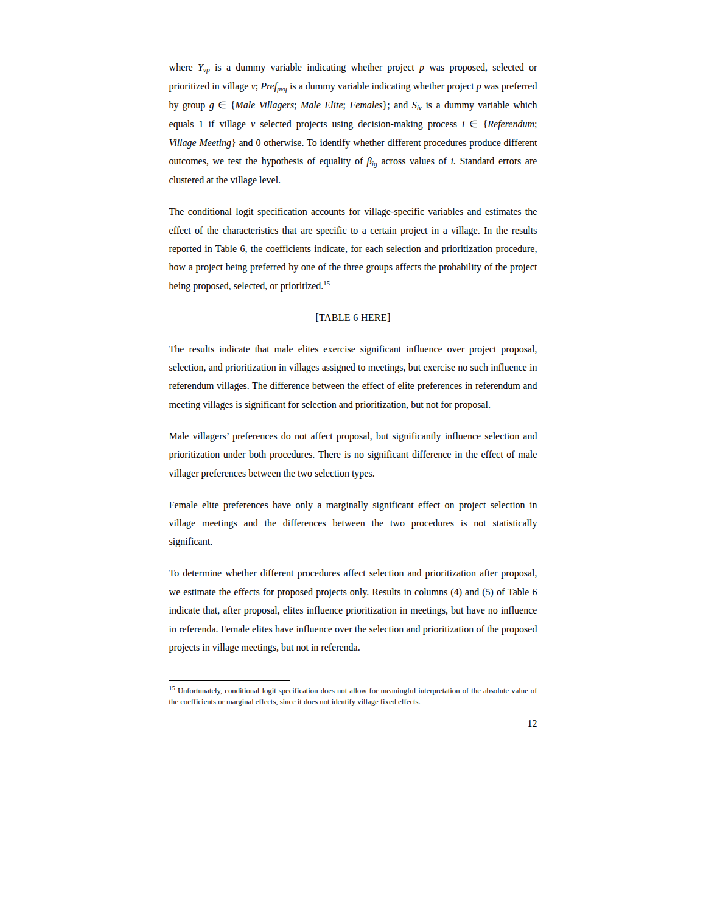where Yvp is a dummy variable indicating whether project p was proposed, selected or prioritized in village v; Pref pvg is a dummy variable indicating whether project p was preferred by group g ∈ {Male Villagers; Male Elite; Females}; and Siv is a dummy variable which equals 1 if village v selected projects using decision-making process i ∈ {Referendum; Village Meeting} and 0 otherwise. To identify whether different procedures produce different outcomes, we test the hypothesis of equality of βig across values of i. Standard errors are clustered at the village level.
The conditional logit specification accounts for village-specific variables and estimates the effect of the characteristics that are specific to a certain project in a village. In the results reported in Table 6, the coefficients indicate, for each selection and prioritization procedure, how a project being preferred by one of the three groups affects the probability of the project being proposed, selected, or prioritized.15
[TABLE 6 HERE]
The results indicate that male elites exercise significant influence over project proposal, selection, and prioritization in villages assigned to meetings, but exercise no such influence in referendum villages. The difference between the effect of elite preferences in referendum and meeting villages is significant for selection and prioritization, but not for proposal.
Male villagers’ preferences do not affect proposal, but significantly influence selection and prioritization under both procedures. There is no significant difference in the effect of male villager preferences between the two selection types.
Female elite preferences have only a marginally significant effect on project selection in village meetings and the differences between the two procedures is not statistically significant.
To determine whether different procedures affect selection and prioritization after proposal, we estimate the effects for proposed projects only. Results in columns (4) and (5) of Table 6 indicate that, after proposal, elites influence prioritization in meetings, but have no influence in referenda. Female elites have influence over the selection and prioritization of the proposed projects in village meetings, but not in referenda.
15 Unfortunately, conditional logit specification does not allow for meaningful interpretation of the absolute value of the coefficients or marginal effects, since it does not identify village fixed effects.
12